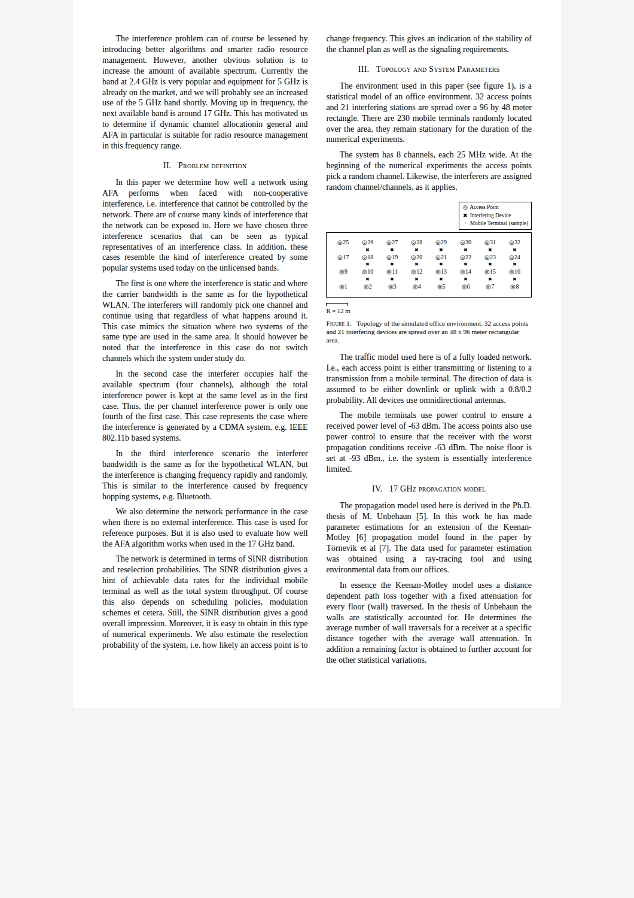The interference problem can of course be lessened by introducing better algorithms and smarter radio resource management. However, another obvious solution is to increase the amount of available spectrum. Currently the band at 2.4 GHz is very popular and equipment for 5 GHz is already on the market, and we will probably see an increased use of the 5 GHz band shortly. Moving up in frequency, the next available band is around 17 GHz. This has motivated us to determine if dynamic channel allocationin general and AFA in particular is suitable for radio resource management in this frequency range.
II. Problem definition
In this paper we determine how well a network using AFA performs when faced with non-cooperative interference, i.e. interference that cannot be controlled by the network. There are of course many kinds of interference that the network can be exposed to. Here we have chosen three interference scenarios that can be seen as typical representatives of an interference class. In addition, these cases resemble the kind of interference created by some popular systems used today on the unlicensed bands.
The first is one where the interference is static and where the carrier bandwidth is the same as for the hypothetical WLAN. The interferers will randomly pick one channel and continue using that regardless of what happens around it. This case mimics the situation where two systems of the same type are used in the same area. It should however be noted that the interference in this case do not switch channels which the system under study do.
In the second case the interferer occupies half the available spectrum (four channels), although the total interference power is kept at the same level as in the first case. Thus, the per channel interference power is only one fourth of the first case. This case represents the case where the interference is generated by a CDMA system, e.g. IEEE 802.11b based systems.
In the third interference scenario the interferer bandwidth is the same as for the hypothetical WLAN, but the interference is changing frequency rapidly and randomly. This is similar to the interference caused by frequency hopping systems, e.g. Bluetooth.
We also determine the network performance in the case when there is no external interference. This case is used for reference purposes. But it is also used to evaluate how well the AFA algorithm works when used in the 17 GHz band.
The network is determined in terms of SINR distribution and reselection probabilities. The SINR distribution gives a hint of achievable data rates for the individual mobile terminal as well as the total system throughput. Of course this also depends on scheduling policies, modulation schemes et cetera. Still, the SINR distribution gives a good overall impression. Moreover, it is easy to obtain in this type of numerical experiments. We also estimate the reselection probability of the system, i.e. how likely an access point is to change frequency. This gives an indication of the stability of the channel plan as well as the signaling requirements.
III. Topology and System Parameters
The environment used in this paper (see figure 1), is a statistical model of an office environment. 32 access points and 21 interfering stations are spread over a 96 by 48 meter rectangle. There are 230 mobile terminals randomly located over the area, they remain stationary for the duration of the numerical experiments.
The system has 8 channels, each 25 MHz wide. At the beginning of the numerical experiments the access points pick a random channel. Likewise, the interferers are assigned random channel/channels, as it applies.
◎ Access Point
✖ Interfering Device
· Mobile Terminal (sample)
| ◎25 | ◎26 | ◎27 | ◎28 | ◎29 | ◎30 | ◎31 | ◎32 |
| | ✖ | ✖ | ✖ | ✖ | ✖ | ✖ | ✖ |
| ◎17 | ◎18 | ◎19 | ◎20 | ◎21 | ◎22 | ◎23 | ◎24 |
| | ✖ | ✖ | ✖ | ✖ | ✖ | ✖ | ✖ |
| ◎9 | ◎10 | ◎11 | ◎12 | ◎13 | ◎14 | ◎15 | ◎16 |
| | ✖ | ✖ | ✖ | ✖ | ✖ | ✖ | ✖ |
| ◎1 | ◎2 | ◎3 | ◎4 | ◎5 | ◎6 | ◎7 | ◎8 |
R = 12 m
Figure 1. Topology of the simulated office environment. 32 access points and 21 interfering devices are spread over an 48 x 96 meter rectangular area.
The traffic model used here is of a fully loaded network. I.e., each access point is either transmitting or listening to a transmission from a mobile terminal. The direction of data is assumed to be either downlink or uplink with a 0.8/0.2 probability. All devices use omnidirectional antennas.
The mobile terminals use power control to ensure a received power level of -63 dBm. The access points also use power control to ensure that the receiver with the worst propagation conditions receive -63 dBm. The noise floor is set at -93 dBm., i.e. the system is essentially interference limited.
IV. 17 GHz propagation model
The propagation model used here is derived in the Ph.D. thesis of M. Unbehaun [5]. In this work he has made parameter estimations for an extension of the Keenan-Motley [6] propagation model found in the paper by Törnevik et al [7]. The data used for parameter estimation was obtained using a ray-tracing tool and using environmental data from our offices.
In essence the Keenan-Motley model uses a distance dependent path loss together with a fixed attenuation for every floor (wall) traversed. In the thesis of Unbehaun the walls are statistically accounted for. He determines the average number of wall traversals for a receiver at a specific distance together with the average wall attenuation. In addition a remaining factor is obtained to further account for the other statistical variations.